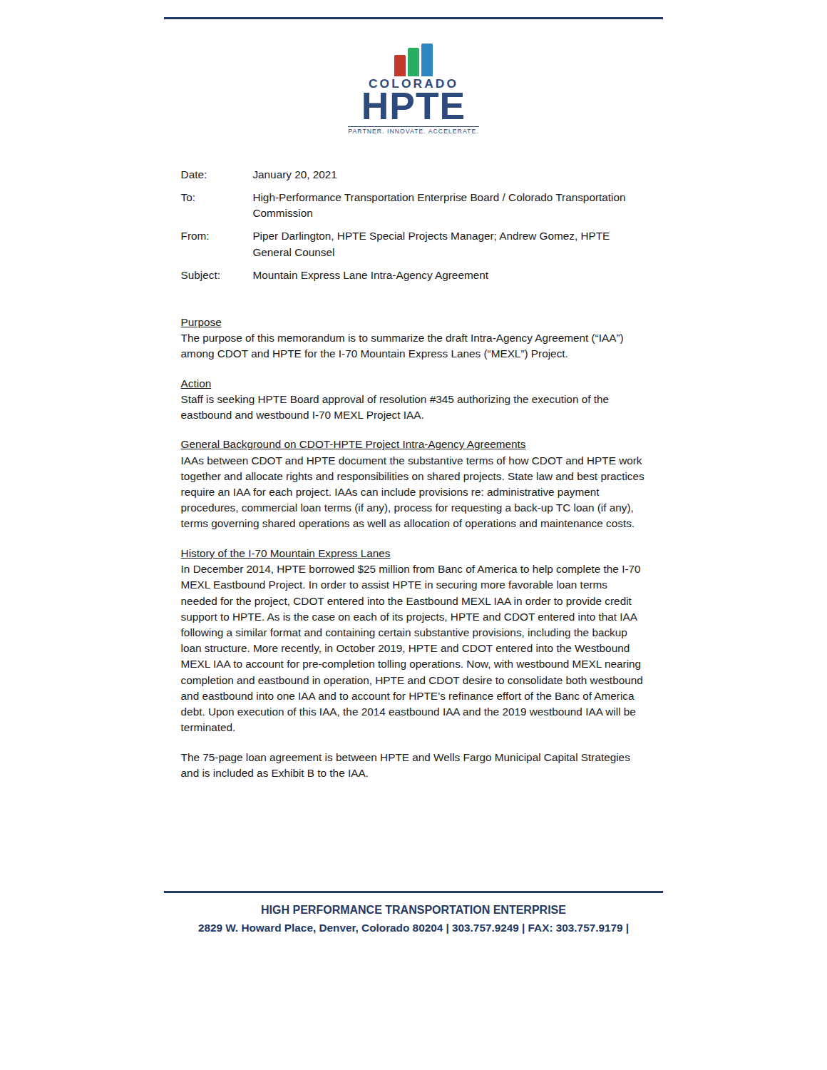COLORADO
HPTE
PARTNER. INNOVATE. ACCELERATE.
| Date: | January 20, 2021 |
| To: | High-Performance Transportation Enterprise Board / Colorado Transportation Commission |
| From: | Piper Darlington, HPTE Special Projects Manager; Andrew Gomez, HPTE General Counsel |
| Subject: | Mountain Express Lane Intra-Agency Agreement |
Purpose
The purpose of this memorandum is to summarize the draft Intra-Agency Agreement (“IAA”) among CDOT and HPTE for the I-70 Mountain Express Lanes (“MEXL”) Project.
Action
Staff is seeking HPTE Board approval of resolution #345 authorizing the execution of the eastbound and westbound I-70 MEXL Project IAA.
General Background on CDOT-HPTE Project Intra-Agency Agreements
IAAs between CDOT and HPTE document the substantive terms of how CDOT and HPTE work together and allocate rights and responsibilities on shared projects. State law and best practices require an IAA for each project. IAAs can include provisions re: administrative payment procedures, commercial loan terms (if any), process for requesting a back-up TC loan (if any), terms governing shared operations as well as allocation of operations and maintenance costs.
History of the I-70 Mountain Express Lanes
In December 2014, HPTE borrowed $25 million from Banc of America to help complete the I-70 MEXL Eastbound Project. In order to assist HPTE in securing more favorable loan terms needed for the project, CDOT entered into the Eastbound MEXL IAA in order to provide credit support to HPTE. As is the case on each of its projects, HPTE and CDOT entered into that IAA following a similar format and containing certain substantive provisions, including the backup loan structure. More recently, in October 2019, HPTE and CDOT entered into the Westbound MEXL IAA to account for pre-completion tolling operations. Now, with westbound MEXL nearing completion and eastbound in operation, HPTE and CDOT desire to consolidate both westbound and eastbound into one IAA and to account for HPTE’s refinance effort of the Banc of America debt. Upon execution of this IAA, the 2014 eastbound IAA and the 2019 westbound IAA will be terminated.
The 75-page loan agreement is between HPTE and Wells Fargo Municipal Capital Strategies and is included as Exhibit B to the IAA.
HIGH PERFORMANCE TRANSPORTATION ENTERPRISE
2829 W. Howard Place, Denver, Colorado 80204 | 303.757.9249 | FAX: 303.757.9179 |